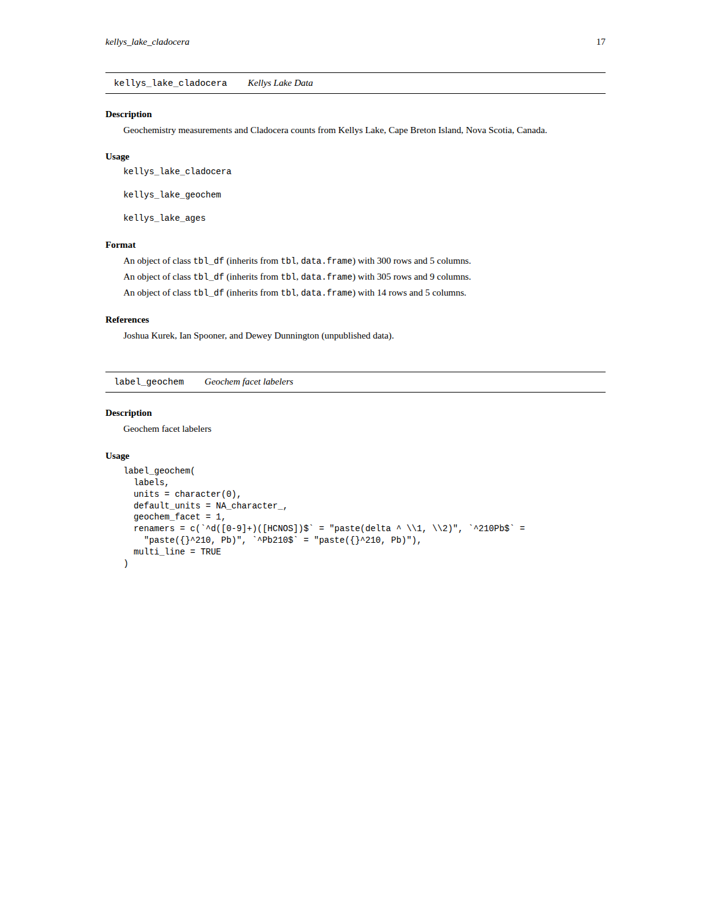kellys_lake_cladocera 17
kellys_lake_cladocera Kellys Lake Data
Description
Geochemistry measurements and Cladocera counts from Kellys Lake, Cape Breton Island, Nova Scotia, Canada.
Usage
kellys_lake_cladocera

kellys_lake_geochem

kellys_lake_ages
Format
An object of class tbl_df (inherits from tbl, data.frame) with 300 rows and 5 columns.
An object of class tbl_df (inherits from tbl, data.frame) with 305 rows and 9 columns.
An object of class tbl_df (inherits from tbl, data.frame) with 14 rows and 5 columns.
References
Joshua Kurek, Ian Spooner, and Dewey Dunnington (unpublished data).
label_geochem Geochem facet labelers
Description
Geochem facet labelers
Usage
label_geochem(
  labels,
  units = character(0),
  default_units = NA_character_,
  geochem_facet = 1,
  renamers = c(`^d([0-9]+)([HCNOS])$` = "paste(delta ^ \\1, \\2)", `^210Pb$` =
    "paste({}^210, Pb)", `^Pb210$` = "paste({}^210, Pb)"),
  multi_line = TRUE
)